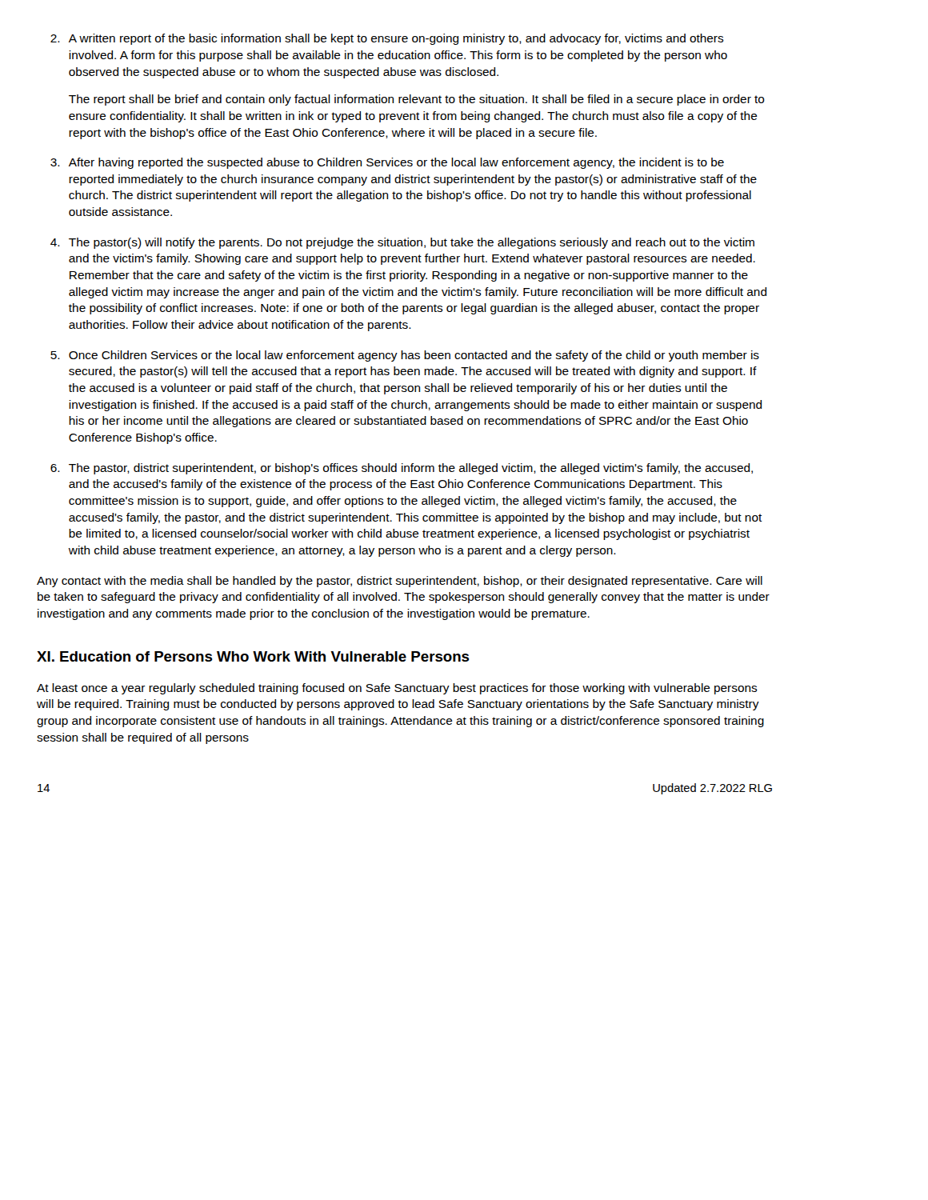A written report of the basic information shall be kept to ensure on-going ministry to, and advocacy for, victims and others involved. A form for this purpose shall be available in the education office. This form is to be completed by the person who observed the suspected abuse or to whom the suspected abuse was disclosed.
The report shall be brief and contain only factual information relevant to the situation. It shall be filed in a secure place in order to ensure confidentiality. It shall be written in ink or typed to prevent it from being changed. The church must also file a copy of the report with the bishop's office of the East Ohio Conference, where it will be placed in a secure file.
After having reported the suspected abuse to Children Services or the local law enforcement agency, the incident is to be reported immediately to the church insurance company and district superintendent by the pastor(s) or administrative staff of the church. The district superintendent will report the allegation to the bishop's office. Do not try to handle this without professional outside assistance.
The pastor(s) will notify the parents. Do not prejudge the situation, but take the allegations seriously and reach out to the victim and the victim's family. Showing care and support help to prevent further hurt. Extend whatever pastoral resources are needed. Remember that the care and safety of the victim is the first priority. Responding in a negative or non-supportive manner to the alleged victim may increase the anger and pain of the victim and the victim's family. Future reconciliation will be more difficult and the possibility of conflict increases. Note: if one or both of the parents or legal guardian is the alleged abuser, contact the proper authorities. Follow their advice about notification of the parents.
Once Children Services or the local law enforcement agency has been contacted and the safety of the child or youth member is secured, the pastor(s) will tell the accused that a report has been made. The accused will be treated with dignity and support. If the accused is a volunteer or paid staff of the church, that person shall be relieved temporarily of his or her duties until the investigation is finished. If the accused is a paid staff of the church, arrangements should be made to either maintain or suspend his or her income until the allegations are cleared or substantiated based on recommendations of SPRC and/or the East Ohio Conference Bishop's office.
The pastor, district superintendent, or bishop's offices should inform the alleged victim, the alleged victim's family, the accused, and the accused's family of the existence of the process of the East Ohio Conference Communications Department. This committee's mission is to support, guide, and offer options to the alleged victim, the alleged victim's family, the accused, the accused's family, the pastor, and the district superintendent. This committee is appointed by the bishop and may include, but not be limited to, a licensed counselor/social worker with child abuse treatment experience, a licensed psychologist or psychiatrist with child abuse treatment experience, an attorney, a lay person who is a parent and a clergy person.
Any contact with the media shall be handled by the pastor, district superintendent, bishop, or their designated representative. Care will be taken to safeguard the privacy and confidentiality of all involved. The spokesperson should generally convey that the matter is under investigation and any comments made prior to the conclusion of the investigation would be premature.
XI. Education of Persons Who Work With Vulnerable Persons
At least once a year regularly scheduled training focused on Safe Sanctuary best practices for those working with vulnerable persons will be required. Training must be conducted by persons approved to lead Safe Sanctuary orientations by the Safe Sanctuary ministry group and incorporate consistent use of handouts in all trainings. Attendance at this training or a district/conference sponsored training session shall be required of all persons
14
Updated 2.7.2022 RLG